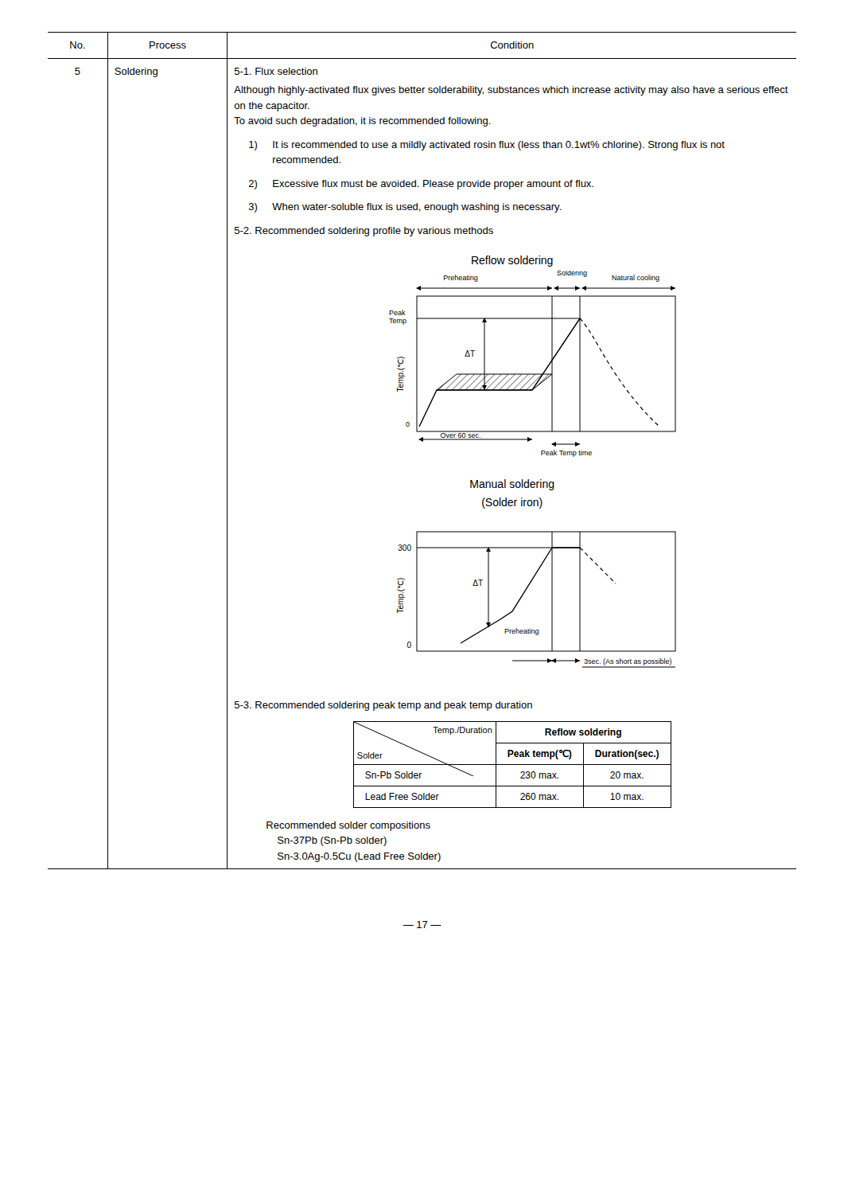| No. | Process | Condition |
| --- | --- | --- |
| 5 | Soldering | 5-1. Flux selection Although highly-activated flux gives better solderability, substances which increase activity may also have a serious effect on the capacitor. To avoid such degradation, it is recommended following. 1) It is recommended to use a mildly activated rosin flux (less than 0.1wt% chlorine). Strong flux is not recommended. 2) Excessive flux must be avoided. Please provide proper amount of flux. 3) When water-soluble flux is used, enough washing is necessary. 5-2. Recommended soldering profile by various methods Reflow soldering Preheating Soldering Natural cooling Peak Temp Temp.(℃) 0 ΔT Over 60 sec. Peak Temp time Manual soldering (Solder iron) 300 Temp.(℃) 0 ΔT Preheating 3sec. (As short as possible) 5-3. Recommended soldering peak temp and peak temp duration / Temp./Duration Solder / Reflow soldering / / Peak temp(℃) / Duration(sec.) / / Sn-Pb Solder / 230 max. / 20 max. / / Lead Free Solder / 260 max. / 10 max. / Recommended solder compositions Sn-37Pb (Sn-Pb solder) Sn-3.0Ag-0.5Cu (Lead Free Solder) |
— 17 —